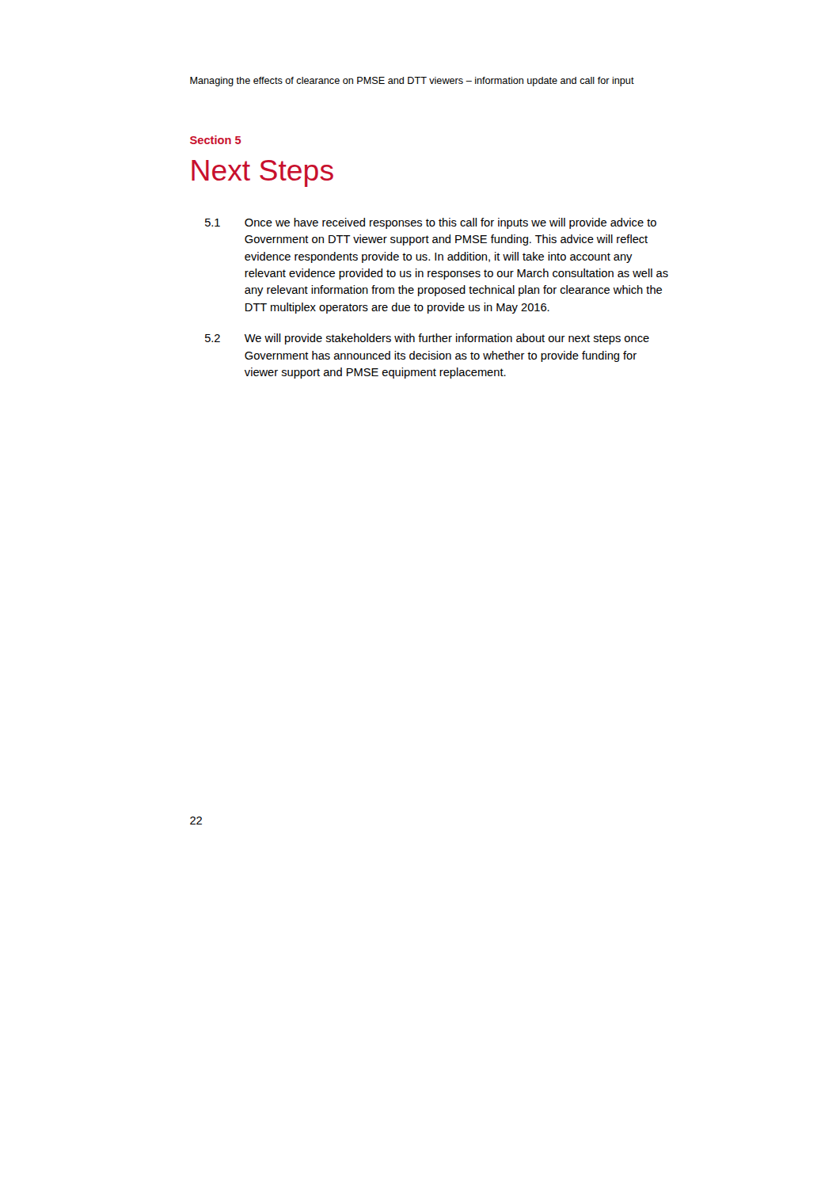Managing the effects of clearance on PMSE and DTT viewers – information update and call for input
Section 5
Next Steps
5.1
Once we have received responses to this call for inputs we will provide advice to Government on DTT viewer support and PMSE funding. This advice will reflect evidence respondents provide to us. In addition, it will take into account any relevant evidence provided to us in responses to our March consultation as well as any relevant information from the proposed technical plan for clearance which the DTT multiplex operators are due to provide us in May 2016.
5.2
We will provide stakeholders with further information about our next steps once Government has announced its decision as to whether to provide funding for viewer support and PMSE equipment replacement.
22